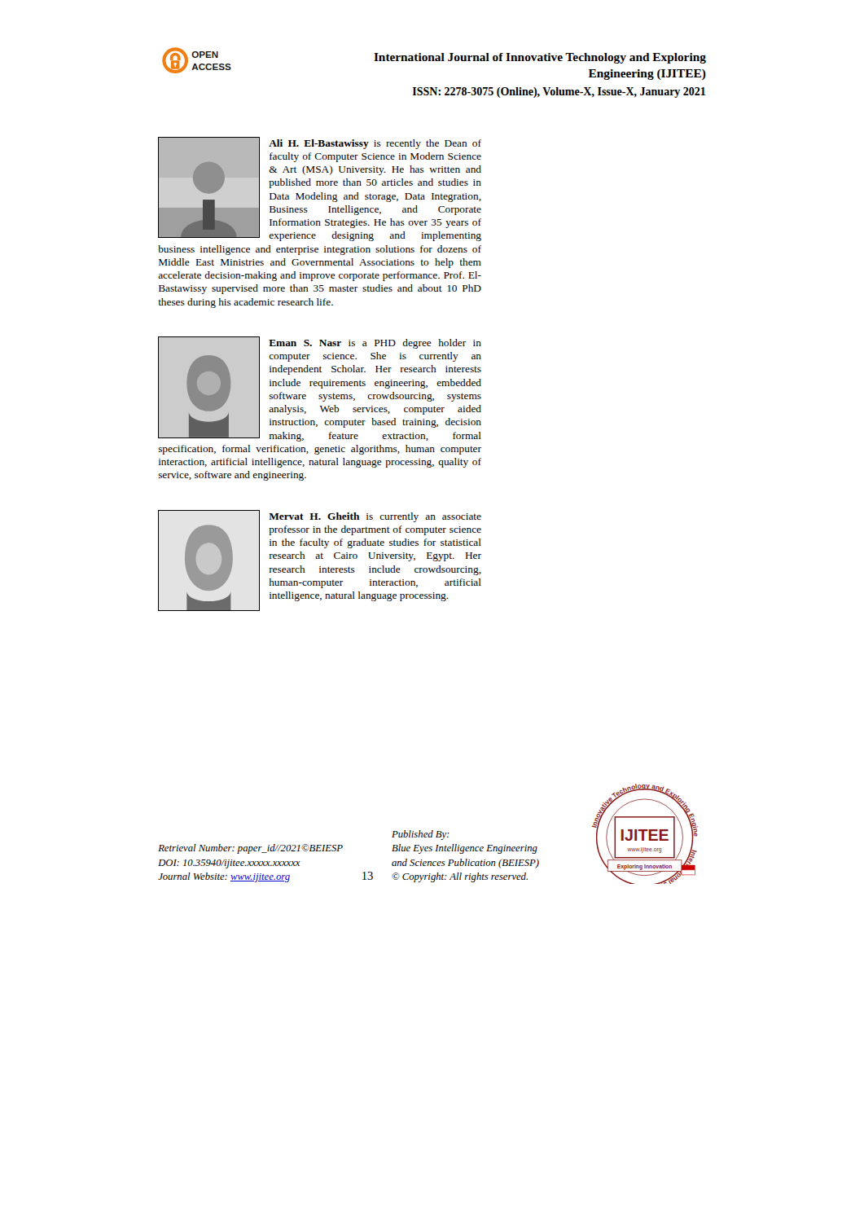OPEN ACCESS
International Journal of Innovative Technology and Exploring Engineering (IJITEE)
ISSN: 2278-3075 (Online), Volume-X, Issue-X, January 2021
Ali H. El-Bastawissy is recently the Dean of faculty of Computer Science in Modern Science & Art (MSA) University. He has written and published more than 50 articles and studies in Data Modeling and storage, Data Integration, Business Intelligence, and Corporate Information Strategies. He has over 35 years of experience designing and implementing business intelligence and enterprise integration solutions for dozens of Middle East Ministries and Governmental Associations to help them accelerate decision-making and improve corporate performance. Prof. El-Bastawissy supervised more than 35 master studies and about 10 PhD theses during his academic research life.
Eman S. Nasr is a PHD degree holder in computer science. She is currently an independent Scholar. Her research interests include requirements engineering, embedded software systems, crowdsourcing, systems analysis, Web services, computer aided instruction, computer based training, decision making, feature extraction, formal specification, formal verification, genetic algorithms, human computer interaction, artificial intelligence, natural language processing, quality of service, software and engineering.
Mervat H. Gheith is currently an associate professor in the department of computer science in the faculty of graduate studies for statistical research at Cairo University, Egypt. Her research interests include crowdsourcing, human-computer interaction, artificial intelligence, natural language processing.
Retrieval Number: paper_id//2021©BEIESP
DOI: 10.35940/ijitee.xxxxx.xxxxxx
Journal Website: www.ijitee.org
13
Published By:
Blue Eyes Intelligence Engineering
and Sciences Publication (BEIESP)
© Copyright: All rights reserved.
Innovative Technology and Exploring Engineering International Journal of IJITEE www.ijitee.org Exploring Innovation